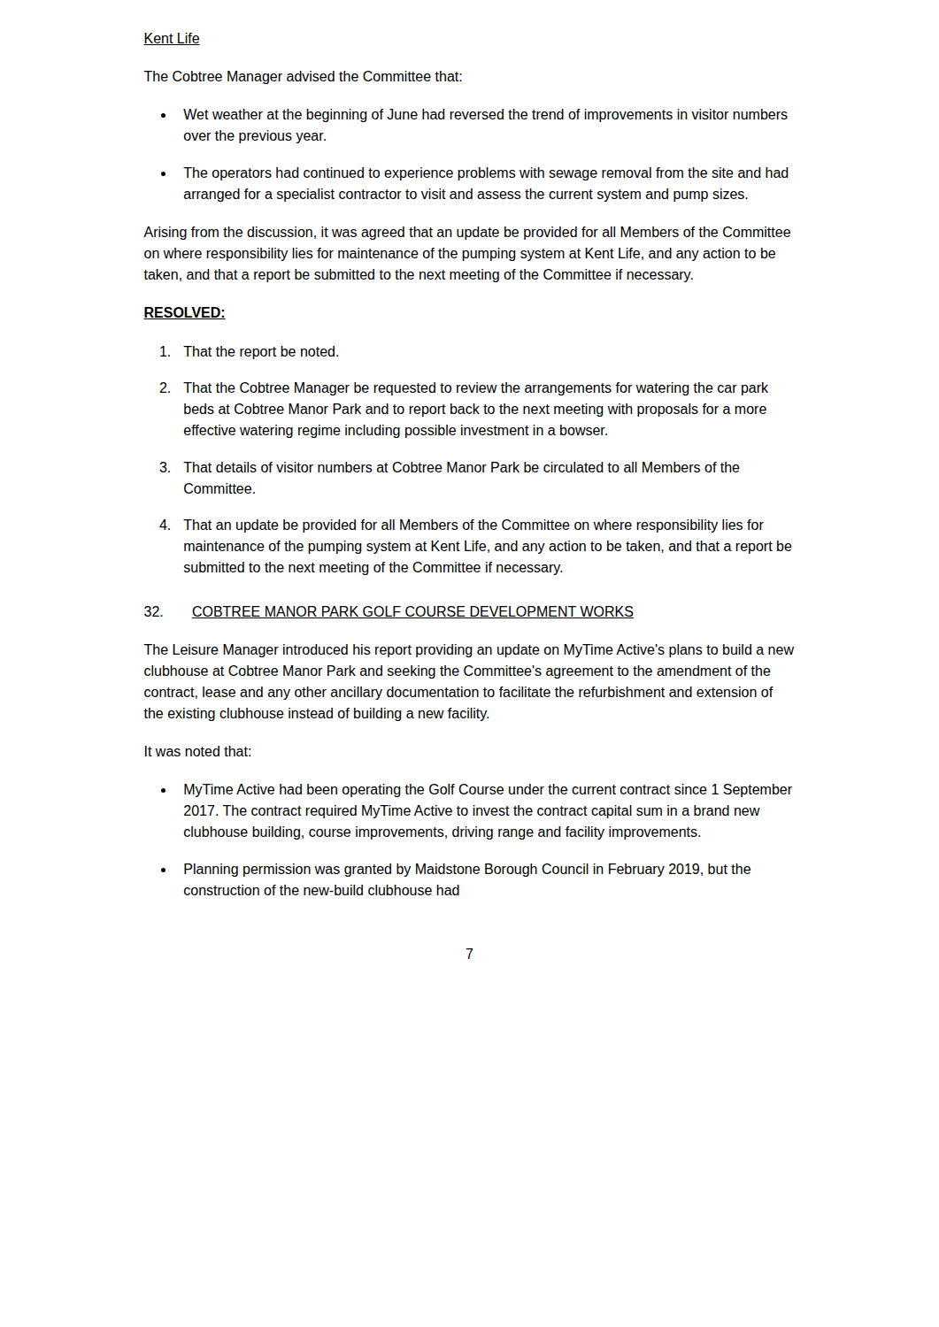Kent Life
The Cobtree Manager advised the Committee that:
Wet weather at the beginning of June had reversed the trend of improvements in visitor numbers over the previous year.
The operators had continued to experience problems with sewage removal from the site and had arranged for a specialist contractor to visit and assess the current system and pump sizes.
Arising from the discussion, it was agreed that an update be provided for all Members of the Committee on where responsibility lies for maintenance of the pumping system at Kent Life, and any action to be taken, and that a report be submitted to the next meeting of the Committee if necessary.
RESOLVED:
That the report be noted.
That the Cobtree Manager be requested to review the arrangements for watering the car park beds at Cobtree Manor Park and to report back to the next meeting with proposals for a more effective watering regime including possible investment in a bowser.
That details of visitor numbers at Cobtree Manor Park be circulated to all Members of the Committee.
That an update be provided for all Members of the Committee on where responsibility lies for maintenance of the pumping system at Kent Life, and any action to be taken, and that a report be submitted to the next meeting of the Committee if necessary.
32. COBTREE MANOR PARK GOLF COURSE DEVELOPMENT WORKS
The Leisure Manager introduced his report providing an update on MyTime Active's plans to build a new clubhouse at Cobtree Manor Park and seeking the Committee's agreement to the amendment of the contract, lease and any other ancillary documentation to facilitate the refurbishment and extension of the existing clubhouse instead of building a new facility.
It was noted that:
MyTime Active had been operating the Golf Course under the current contract since 1 September 2017. The contract required MyTime Active to invest the contract capital sum in a brand new clubhouse building, course improvements, driving range and facility improvements.
Planning permission was granted by Maidstone Borough Council in February 2019, but the construction of the new-build clubhouse had
7